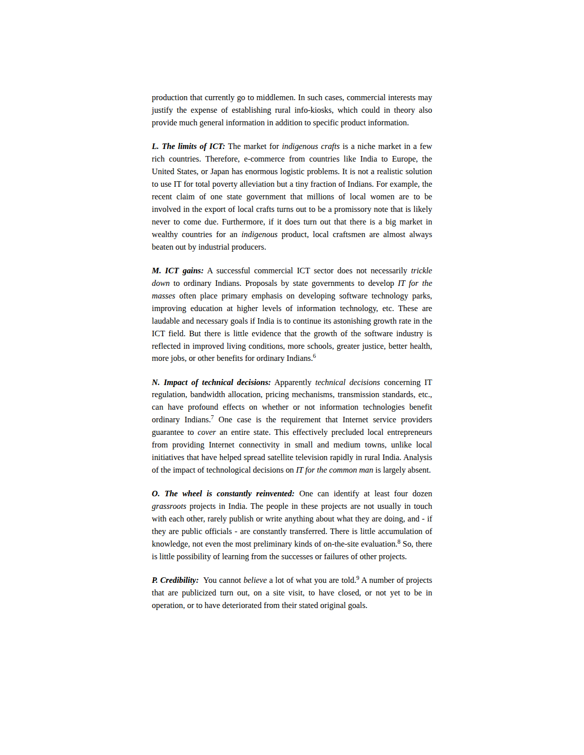production that currently go to middlemen. In such cases, commercial interests may justify the expense of establishing rural info-kiosks, which could in theory also provide much general information in addition to specific product information.
L. The limits of ICT: The market for indigenous crafts is a niche market in a few rich countries. Therefore, e-commerce from countries like India to Europe, the United States, or Japan has enormous logistic problems. It is not a realistic solution to use IT for total poverty alleviation but a tiny fraction of Indians. For example, the recent claim of one state government that millions of local women are to be involved in the export of local crafts turns out to be a promissory note that is likely never to come due. Furthermore, if it does turn out that there is a big market in wealthy countries for an indigenous product, local craftsmen are almost always beaten out by industrial producers.
M. ICT gains: A successful commercial ICT sector does not necessarily trickle down to ordinary Indians. Proposals by state governments to develop IT for the masses often place primary emphasis on developing software technology parks, improving education at higher levels of information technology, etc. These are laudable and necessary goals if India is to continue its astonishing growth rate in the ICT field. But there is little evidence that the growth of the software industry is reflected in improved living conditions, more schools, greater justice, better health, more jobs, or other benefits for ordinary Indians.6
N. Impact of technical decisions: Apparently technical decisions concerning IT regulation, bandwidth allocation, pricing mechanisms, transmission standards, etc., can have profound effects on whether or not information technologies benefit ordinary Indians.7 One case is the requirement that Internet service providers guarantee to cover an entire state. This effectively precluded local entrepreneurs from providing Internet connectivity in small and medium towns, unlike local initiatives that have helped spread satellite television rapidly in rural India. Analysis of the impact of technological decisions on IT for the common man is largely absent.
O. The wheel is constantly reinvented: One can identify at least four dozen grassroots projects in India. The people in these projects are not usually in touch with each other, rarely publish or write anything about what they are doing, and - if they are public officials - are constantly transferred. There is little accumulation of knowledge, not even the most preliminary kinds of on-the-site evaluation.8 So, there is little possibility of learning from the successes or failures of other projects.
P. Credibility: You cannot believe a lot of what you are told.9 A number of projects that are publicized turn out, on a site visit, to have closed, or not yet to be in operation, or to have deteriorated from their stated original goals.